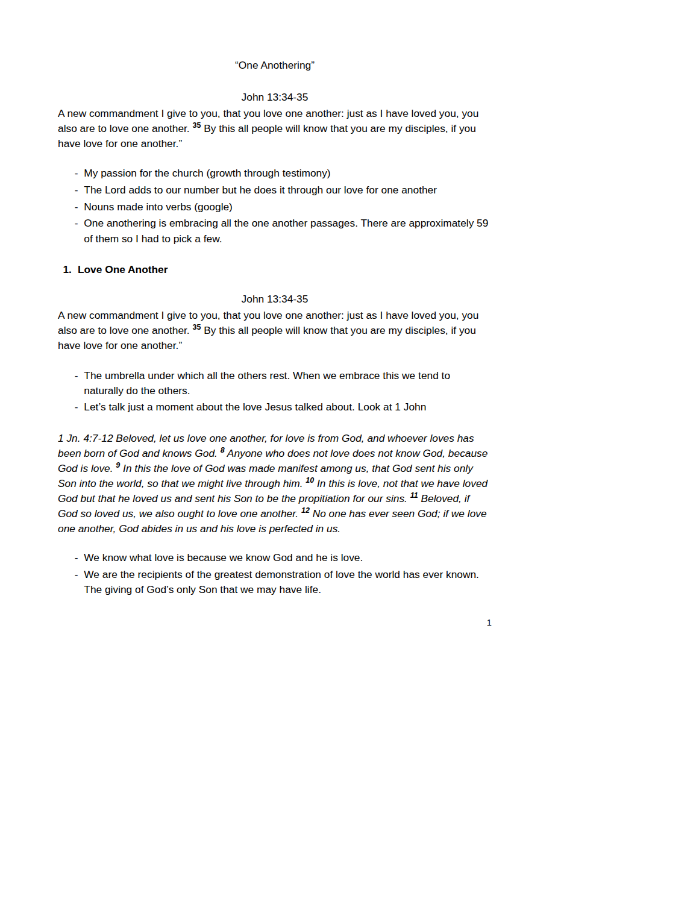“One Anothering”
John 13:34-35
A new commandment I give to you, that you love one another: just as I have loved you, you also are to love one another. 35 By this all people will know that you are my disciples, if you have love for one another.”
My passion for the church (growth through testimony)
The Lord adds to our number but he does it through our love for one another
Nouns made into verbs (google)
One anothering is embracing all the one another passages. There are approximately 59 of them so I had to pick a few.
Love One Another
John 13:34-35
A new commandment I give to you, that you love one another: just as I have loved you, you also are to love one another. 35 By this all people will know that you are my disciples, if you have love for one another.”
The umbrella under which all the others rest. When we embrace this we tend to naturally do the others.
Let’s talk just a moment about the love Jesus talked about. Look at 1 John
1 Jn. 4:7-12 Beloved, let us love one another, for love is from God, and whoever loves has been born of God and knows God. 8 Anyone who does not love does not know God, because God is love. 9 In this the love of God was made manifest among us, that God sent his only Son into the world, so that we might live through him. 10 In this is love, not that we have loved God but that he loved us and sent his Son to be the propitiation for our sins. 11 Beloved, if God so loved us, we also ought to love one another. 12 No one has ever seen God; if we love one another, God abides in us and his love is perfected in us.
We know what love is because we know God and he is love.
We are the recipients of the greatest demonstration of love the world has ever known. The giving of God’s only Son that we may have life.
1